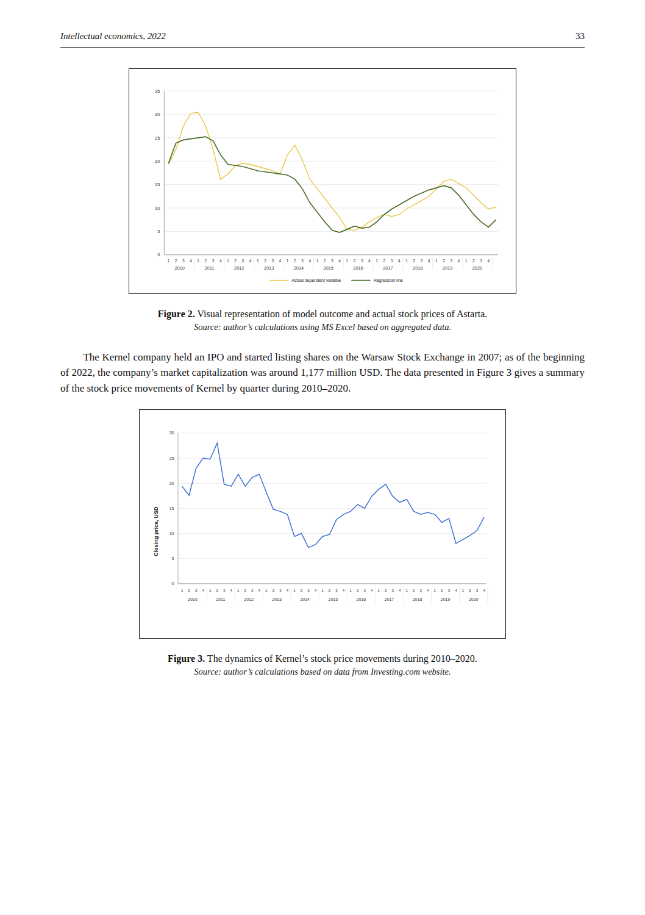Intellectual economics, 2022 33
35 30 25 20 15 10 5 0 1 2 3 4 1 2 3 4 1 2 3 4 1 2 3 4 1 2 3 4 1 2 3 4 1 2 3 4 1 2 3 4 1 2 3 4 1 2 3 4 1 2 3 4 2010 2011 2012 2013 2014 2015 2016 2017 2018 2019 2020 Actual dependent variable Regression line
Figure 2. Visual representation of model outcome and actual stock prices of Astarta. Source: author’s calculations using MS Excel based on aggregated data.
The Kernel company held an IPO and started listing shares on the Warsaw Stock Exchange in 2007; as of the beginning of 2022, the company’s market capitalization was around 1,177 million USD. The data presented in Figure 3 gives a summary of the stock price movements of Kernel by quarter during 2010–2020.
Closing price, USD 30 25 20 15 10 5 0 1 2 3 4 1 2 3 4 1 2 3 4 1 2 3 4 1 2 3 4 1 2 3 4 1 2 3 4 1 2 3 4 1 2 3 4 1 2 3 4 1 2 3 4 2010 2011 2012 2013 2014 2015 2016 2017 2018 2019 2020
Figure 3. The dynamics of Kernel’s stock price movements during 2010–2020. Source: author’s calculations based on data from Investing.com website.